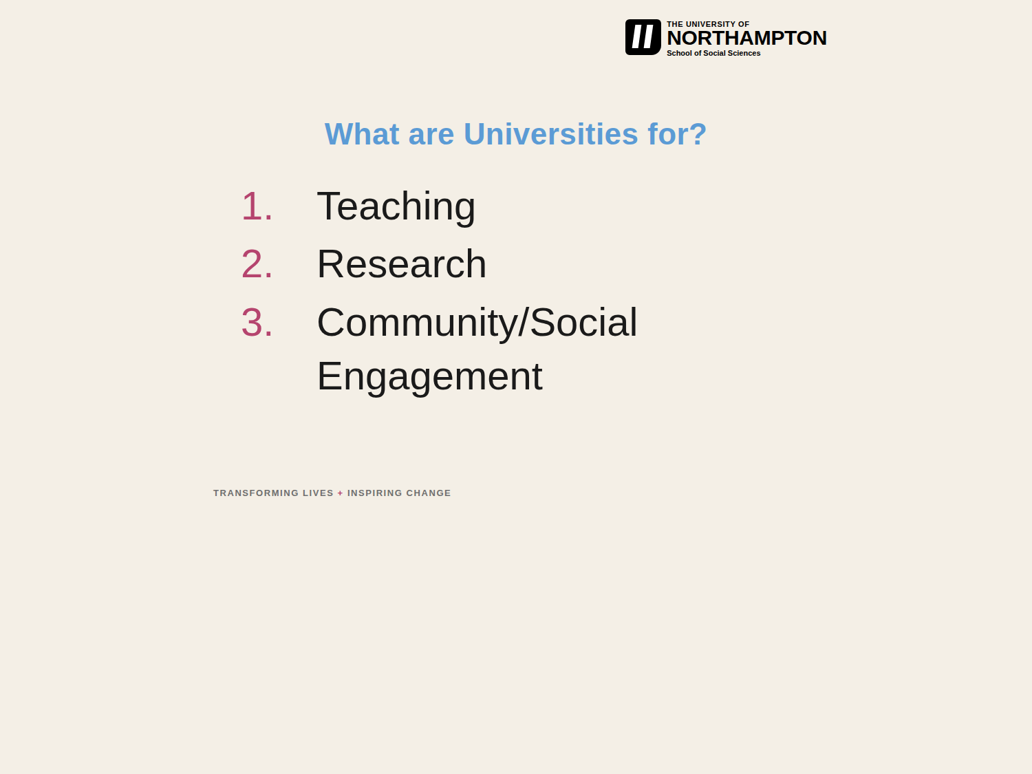THE UNIVERSITY OF
NORTHAMPTON
School of Social Sciences
What are Universities for?
Teaching
Research
Community/Social Engagement
TRANSFORMING LIVES + INSPIRING CHANGE